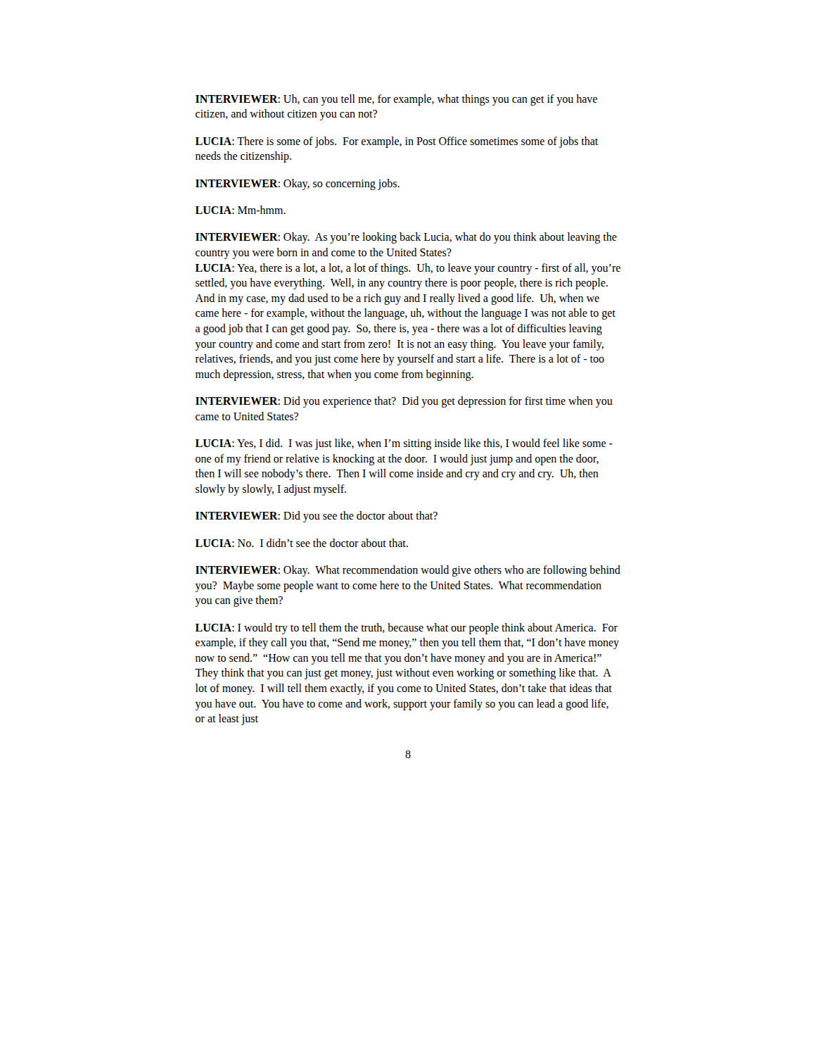INTERVIEWER: Uh, can you tell me, for example, what things you can get if you have citizen, and without citizen you can not?
LUCIA: There is some of jobs. For example, in Post Office sometimes some of jobs that needs the citizenship.
INTERVIEWER: Okay, so concerning jobs.
LUCIA: Mm-hmm.
INTERVIEWER: Okay. As you’re looking back Lucia, what do you think about leaving the country you were born in and come to the United States?
LUCIA: Yea, there is a lot, a lot, a lot of things. Uh, to leave your country - first of all, you’re settled, you have everything. Well, in any country there is poor people, there is rich people. And in my case, my dad used to be a rich guy and I really lived a good life. Uh, when we came here - for example, without the language, uh, without the language I was not able to get a good job that I can get good pay. So, there is, yea - there was a lot of difficulties leaving your country and come and start from zero! It is not an easy thing. You leave your family, relatives, friends, and you just come here by yourself and start a life. There is a lot of - too much depression, stress, that when you come from beginning.
INTERVIEWER: Did you experience that? Did you get depression for first time when you came to United States?
LUCIA: Yes, I did. I was just like, when I’m sitting inside like this, I would feel like some - one of my friend or relative is knocking at the door. I would just jump and open the door, then I will see nobody’s there. Then I will come inside and cry and cry and cry. Uh, then slowly by slowly, I adjust myself.
INTERVIEWER: Did you see the doctor about that?
LUCIA: No. I didn’t see the doctor about that.
INTERVIEWER: Okay. What recommendation would give others who are following behind you? Maybe some people want to come here to the United States. What recommendation you can give them?
LUCIA: I would try to tell them the truth, because what our people think about America. For example, if they call you that, “Send me money,” then you tell them that, “I don’t have money now to send.” “How can you tell me that you don’t have money and you are in America!” They think that you can just get money, just without even working or something like that. A lot of money. I will tell them exactly, if you come to United States, don’t take that ideas that you have out. You have to come and work, support your family so you can lead a good life, or at least just
8